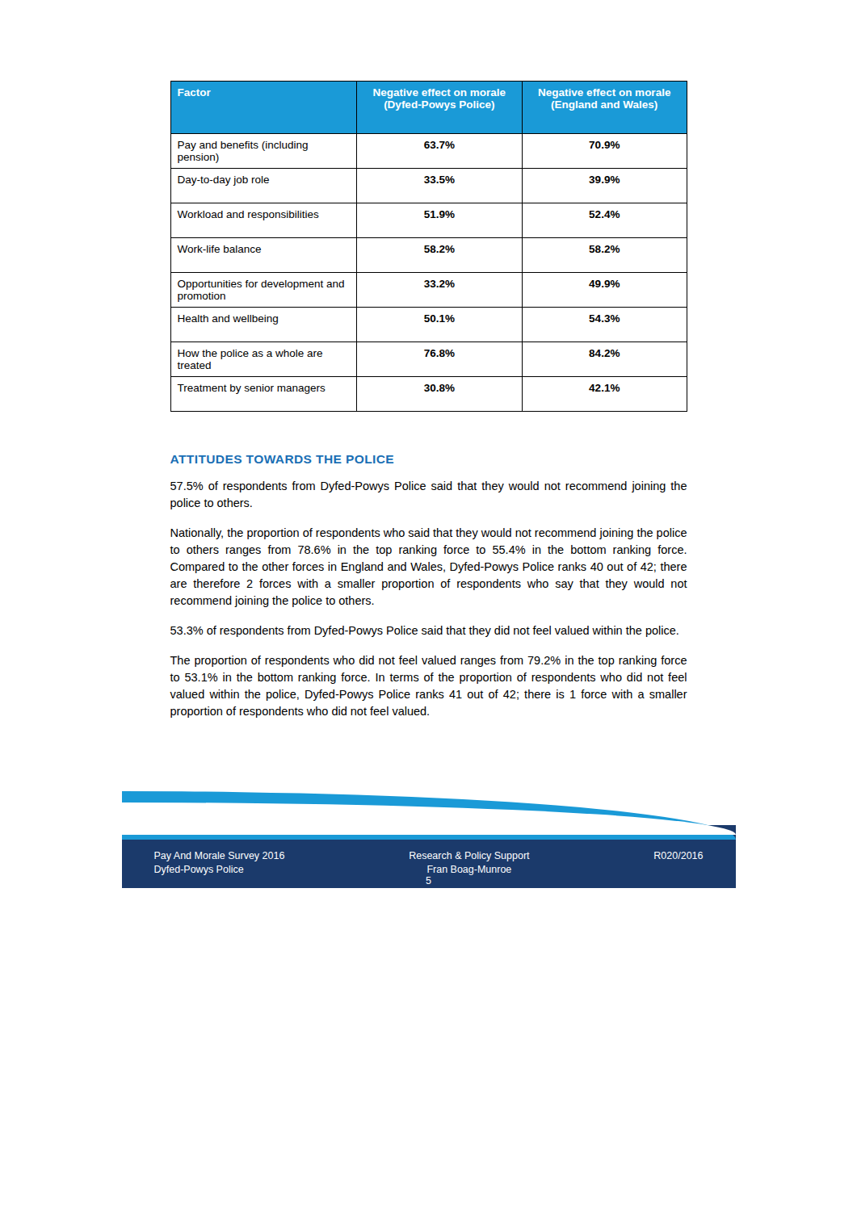| Factor | Negative effect on morale (Dyfed-Powys Police) | Negative effect on morale (England and Wales) |
| --- | --- | --- |
| Pay and benefits (including pension) | 63.7% | 70.9% |
| Day-to-day job role | 33.5% | 39.9% |
| Workload and responsibilities | 51.9% | 52.4% |
| Work-life balance | 58.2% | 58.2% |
| Opportunities for development and promotion | 33.2% | 49.9% |
| Health and wellbeing | 50.1% | 54.3% |
| How the police as a whole are treated | 76.8% | 84.2% |
| Treatment by senior managers | 30.8% | 42.1% |
ATTITUDES TOWARDS THE POLICE
57.5% of respondents from Dyfed-Powys Police said that they would not recommend joining the police to others.
Nationally, the proportion of respondents who said that they would not recommend joining the police to others ranges from 78.6% in the top ranking force to 55.4% in the bottom ranking force. Compared to the other forces in England and Wales, Dyfed-Powys Police ranks 40 out of 42; there are therefore 2 forces with a smaller proportion of respondents who say that they would not recommend joining the police to others.
53.3% of respondents from Dyfed-Powys Police said that they did not feel valued within the police.
The proportion of respondents who did not feel valued ranges from 79.2% in the top ranking force to 53.1% in the bottom ranking force. In terms of the proportion of respondents who did not feel valued within the police, Dyfed-Powys Police ranks 41 out of 42; there is 1 force with a smaller proportion of respondents who did not feel valued.
Pay And Morale Survey 2016
Dyfed-Powys Police
Research & Policy Support
Fran Boag-Munroe
R020/2016
5